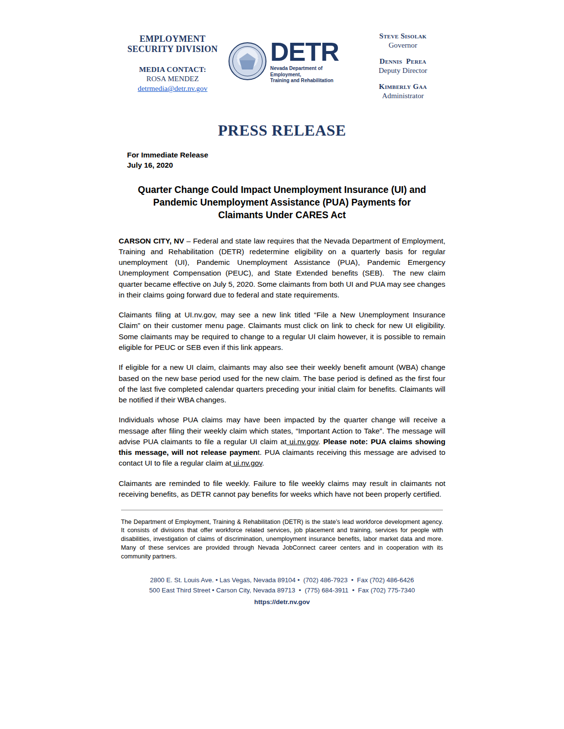EMPLOYMENT
SECURITY DIVISION
MEDIA CONTACT:
ROSA MENDEZ
detrmedia@detr.nv.gov
DETR Nevada Department of Employment,
Training and Rehabilitation
Steve Sisolak
Governor
Dennis Perea
Deputy Director
Kimberly Gaa
Administrator
PRESS RELEASE
For Immediate Release
July 16, 2020
Quarter Change Could Impact Unemployment Insurance (UI) and
Pandemic Unemployment Assistance (PUA) Payments for
Claimants Under CARES Act
CARSON CITY, NV – Federal and state law requires that the Nevada Department of Employment, Training and Rehabilitation (DETR) redetermine eligibility on a quarterly basis for regular unemployment (UI), Pandemic Unemployment Assistance (PUA), Pandemic Emergency Unemployment Compensation (PEUC), and State Extended benefits (SEB). The new claim quarter became effective on July 5, 2020. Some claimants from both UI and PUA may see changes in their claims going forward due to federal and state requirements.
Claimants filing at UI.nv.gov, may see a new link titled “File a New Unemployment Insurance Claim” on their customer menu page. Claimants must click on link to check for new UI eligibility. Some claimants may be required to change to a regular UI claim however, it is possible to remain eligible for PEUC or SEB even if this link appears.
If eligible for a new UI claim, claimants may also see their weekly benefit amount (WBA) change based on the new base period used for the new claim. The base period is defined as the first four of the last five completed calendar quarters preceding your initial claim for benefits. Claimants will be notified if their WBA changes.
Individuals whose PUA claims may have been impacted by the quarter change will receive a message after filing their weekly claim which states, “Important Action to Take”. The message will advise PUA claimants to file a regular UI claim at ui.nv.gov. Please note: PUA claims showing this message, will not release payment. PUA claimants receiving this message are advised to contact UI to file a regular claim at ui.nv.gov.
Claimants are reminded to file weekly. Failure to file weekly claims may result in claimants not receiving benefits, as DETR cannot pay benefits for weeks which have not been properly certified.
The Department of Employment, Training & Rehabilitation (DETR) is the state’s lead workforce development agency. It consists of divisions that offer workforce related services, job placement and training, services for people with disabilities, investigation of claims of discrimination, unemployment insurance benefits, labor market data and more. Many of these services are provided through Nevada JobConnect career centers and in cooperation with its community partners.
2800 E. St. Louis Ave. • Las Vegas, Nevada 89104 • (702) 486-7923 • Fax (702) 486-6426
500 East Third Street • Carson City, Nevada 89713 • (775) 684-3911 • Fax (702) 775-7340
https://detr.nv.gov